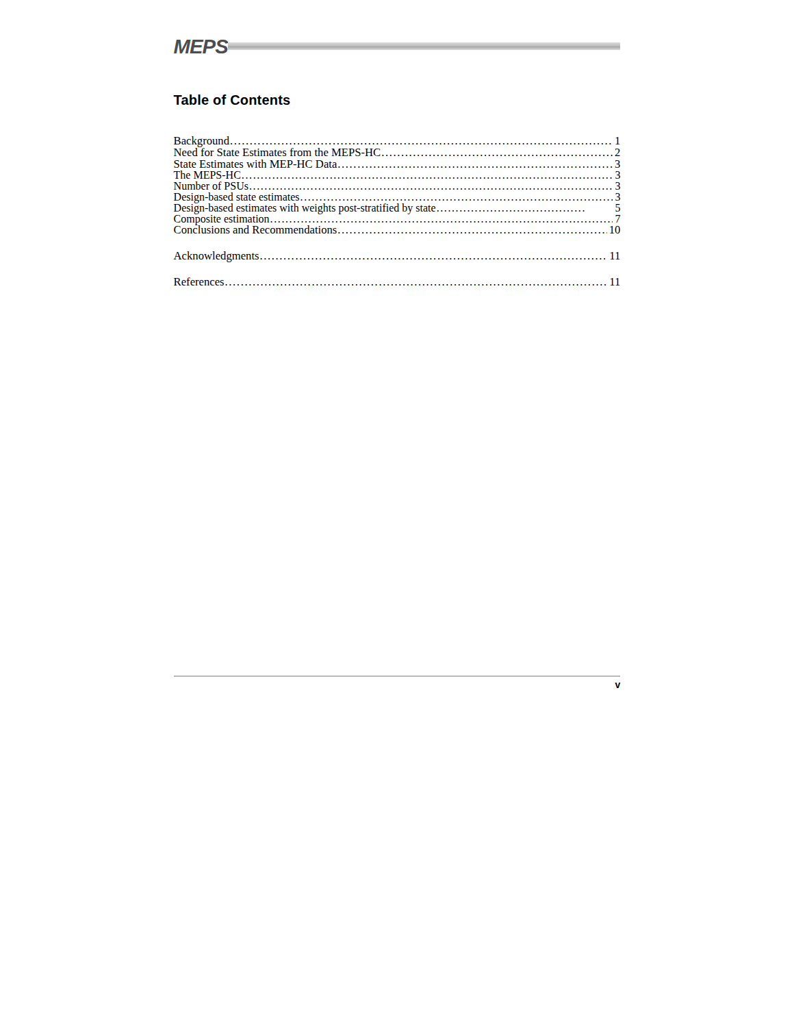MEPS
Table of Contents
Background ................................................................................................................... 1
Need for State Estimates from the MEPS-HC ................................................................ 2
State Estimates with MEP-HC Data ................................................................................ 3
The MEPS-HC ......................................................................................................... 3
Number of PSUs ....................................................................................................... 3
Design-based state estimates ....................................................................................... 3
Design-based estimates with weights post-stratified by state ....................................... 5
Composite estimation ................................................................................................ 7
Conclusions and Recommendations ............................................................................. 10
Acknowledgments ......................................................................................................... 11
References ................................................................................................................ 11
v